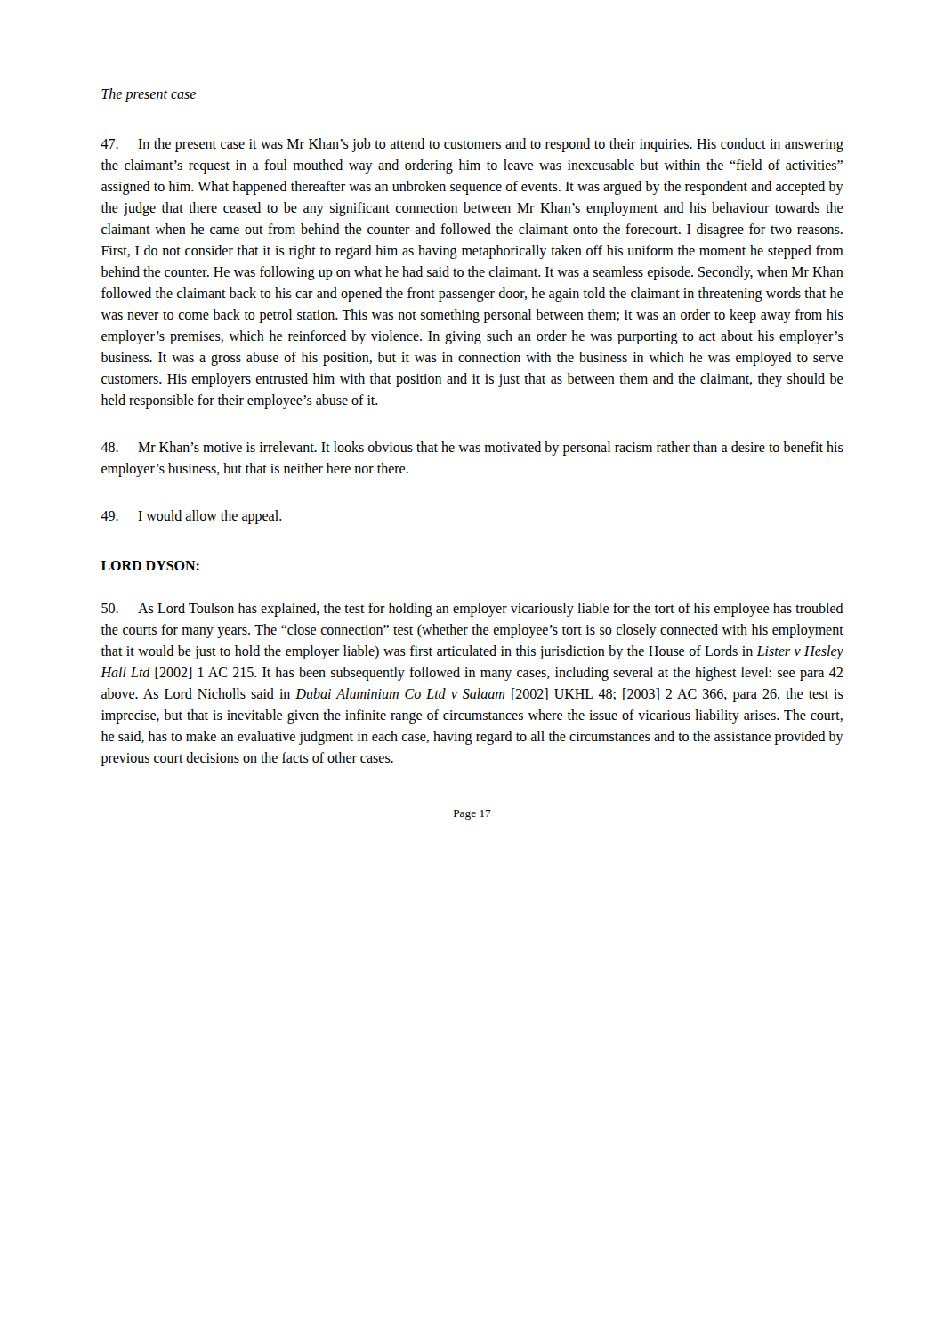The present case
47. In the present case it was Mr Khan’s job to attend to customers and to respond to their inquiries. His conduct in answering the claimant’s request in a foul mouthed way and ordering him to leave was inexcusable but within the “field of activities” assigned to him. What happened thereafter was an unbroken sequence of events. It was argued by the respondent and accepted by the judge that there ceased to be any significant connection between Mr Khan’s employment and his behaviour towards the claimant when he came out from behind the counter and followed the claimant onto the forecourt. I disagree for two reasons. First, I do not consider that it is right to regard him as having metaphorically taken off his uniform the moment he stepped from behind the counter. He was following up on what he had said to the claimant. It was a seamless episode. Secondly, when Mr Khan followed the claimant back to his car and opened the front passenger door, he again told the claimant in threatening words that he was never to come back to petrol station. This was not something personal between them; it was an order to keep away from his employer’s premises, which he reinforced by violence. In giving such an order he was purporting to act about his employer’s business. It was a gross abuse of his position, but it was in connection with the business in which he was employed to serve customers. His employers entrusted him with that position and it is just that as between them and the claimant, they should be held responsible for their employee’s abuse of it.
48. Mr Khan’s motive is irrelevant. It looks obvious that he was motivated by personal racism rather than a desire to benefit his employer’s business, but that is neither here nor there.
49. I would allow the appeal.
LORD DYSON:
50. As Lord Toulson has explained, the test for holding an employer vicariously liable for the tort of his employee has troubled the courts for many years. The “close connection” test (whether the employee’s tort is so closely connected with his employment that it would be just to hold the employer liable) was first articulated in this jurisdiction by the House of Lords in Lister v Hesley Hall Ltd [2002] 1 AC 215. It has been subsequently followed in many cases, including several at the highest level: see para 42 above. As Lord Nicholls said in Dubai Aluminium Co Ltd v Salaam [2002] UKHL 48; [2003] 2 AC 366, para 26, the test is imprecise, but that is inevitable given the infinite range of circumstances where the issue of vicarious liability arises. The court, he said, has to make an evaluative judgment in each case, having regard to all the circumstances and to the assistance provided by previous court decisions on the facts of other cases.
Page 17